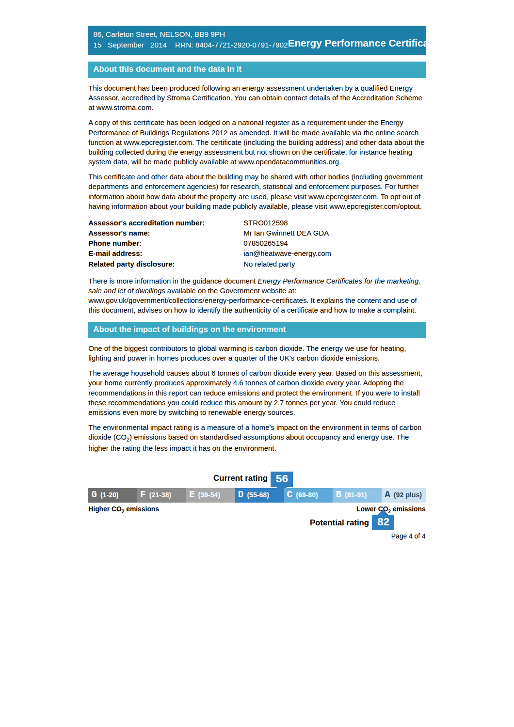86, Carleton Street, NELSON, BB9 9PH
15 September 2014 RRN: 8404-7721-2920-0791-7902
Energy Performance Certificate
About this document and the data in it
This document has been produced following an energy assessment undertaken by a qualified Energy Assessor, accredited by Stroma Certification. You can obtain contact details of the Accreditation Scheme at www.stroma.com.
A copy of this certificate has been lodged on a national register as a requirement under the Energy Performance of Buildings Regulations 2012 as amended. It will be made available via the online search function at www.epcregister.com. The certificate (including the building address) and other data about the building collected during the energy assessment but not shown on the certificate, for instance heating system data, will be made publicly available at www.opendatacommunities.org.
This certificate and other data about the building may be shared with other bodies (including government departments and enforcement agencies) for research, statistical and enforcement purposes. For further information about how data about the property are used, please visit www.epcregister.com. To opt out of having information about your building made publicly available, please visit www.epcregister.com/optout.
| Assessor's accreditation number: | STRO012598 |
| Assessor's name: | Mr Ian Gwinnett DEA GDA |
| Phone number: | 07850265194 |
| E-mail address: | ian@heatwave-energy.com |
| Related party disclosure: | No related party |
There is more information in the guidance document Energy Performance Certificates for the marketing, sale and let of dwellings available on the Government website at: www.gov.uk/government/collections/energy-performance-certificates. It explains the content and use of this document, advises on how to identify the authenticity of a certificate and how to make a complaint.
About the impact of buildings on the environment
One of the biggest contributors to global warming is carbon dioxide. The energy we use for heating, lighting and power in homes produces over a quarter of the UK's carbon dioxide emissions.
The average household causes about 6 tonnes of carbon dioxide every year. Based on this assessment, your home currently produces approximately 4.6 tonnes of carbon dioxide every year. Adopting the recommendations in this report can reduce emissions and protect the environment. If you were to install these recommendations you could reduce this amount by 2.7 tonnes per year. You could reduce emissions even more by switching to renewable energy sources.
The environmental impact rating is a measure of a home's impact on the environment in terms of carbon dioxide (CO2) emissions based on standardised assumptions about occupancy and energy use. The higher the rating the less impact it has on the environment.
Current rating 56
G(1-20)
F(21-38)
E(39-54)
D(55-68)
C(69-80)
B(81-91)
A(92 plus)
Higher CO2 emissions Lower CO2 emissions
Potential rating 82
Page 4 of 4